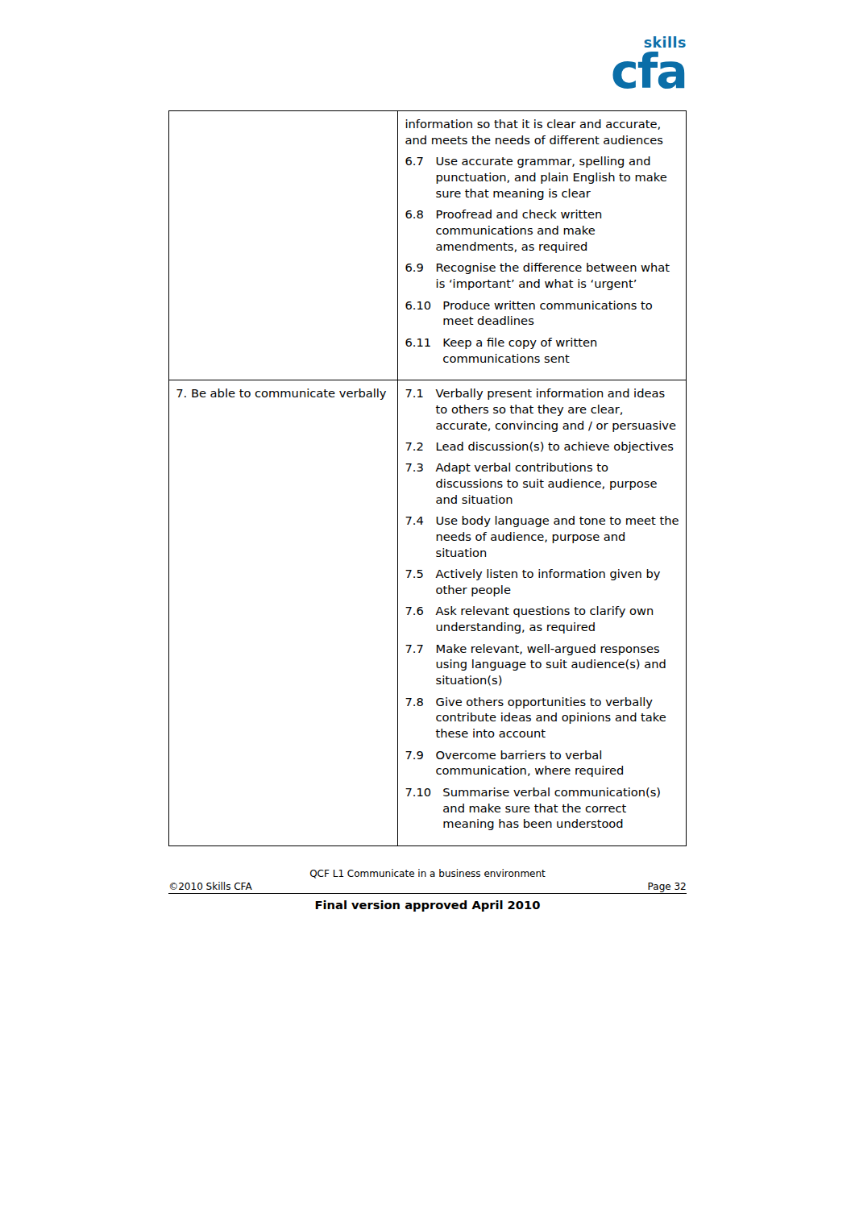skills cfa
| | information so that it is clear and accurate, and meets the needs of different audiences 6.7 Use accurate grammar, spelling and punctuation, and plain English to make sure that meaning is clear 6.8 Proofread and check written communications and make amendments, as required 6.9 Recognise the difference between what is ‘important’ and what is ‘urgent’ 6.10 Produce written communications to meet deadlines 6.11 Keep a file copy of written communications sent |
| 7. Be able to communicate verbally | 7.1 Verbally present information and ideas to others so that they are clear, accurate, convincing and / or persuasive 7.2 Lead discussion(s) to achieve objectives 7.3 Adapt verbal contributions to discussions to suit audience, purpose and situation 7.4 Use body language and tone to meet the needs of audience, purpose and situation 7.5 Actively listen to information given by other people 7.6 Ask relevant questions to clarify own understanding, as required 7.7 Make relevant, well-argued responses using language to suit audience(s) and situation(s) 7.8 Give others opportunities to verbally contribute ideas and opinions and take these into account 7.9 Overcome barriers to verbal communication, where required 7.10 Summarise verbal communication(s) and make sure that the correct meaning has been understood |
QCF L1 Communicate in a business environment
©2010 Skills CFA
Page 32
Final version approved April 2010